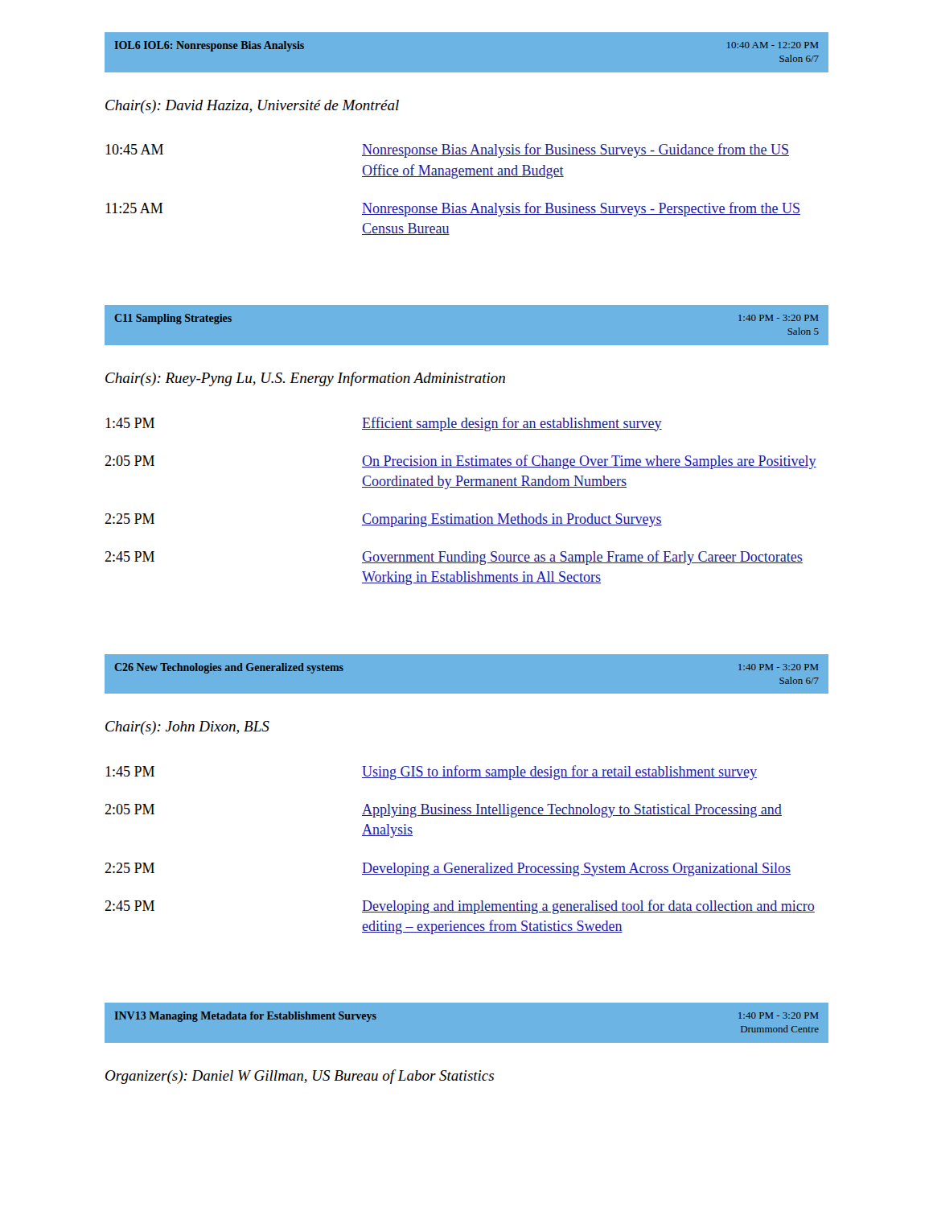IOL6 IOL6: Nonresponse Bias Analysis
10:40 AM - 12:20 PM
Salon 6/7
Chair(s): David Haziza, Université de Montréal
10:45 AM
Nonresponse Bias Analysis for Business Surveys - Guidance from the US Office of Management and Budget
11:25 AM
Nonresponse Bias Analysis for Business Surveys - Perspective from the US Census Bureau
C11 Sampling Strategies
1:40 PM - 3:20 PM
Salon 5
Chair(s): Ruey-Pyng Lu, U.S. Energy Information Administration
1:45 PM
Efficient sample design for an establishment survey
2:05 PM
On Precision in Estimates of Change Over Time where Samples are Positively Coordinated by Permanent Random Numbers
2:25 PM
Comparing Estimation Methods in Product Surveys
2:45 PM
Government Funding Source as a Sample Frame of Early Career Doctorates Working in Establishments in All Sectors
C26 New Technologies and Generalized systems
1:40 PM - 3:20 PM
Salon 6/7
Chair(s): John Dixon, BLS
1:45 PM
Using GIS to inform sample design for a retail establishment survey
2:05 PM
Applying Business Intelligence Technology to Statistical Processing and Analysis
2:25 PM
Developing a Generalized Processing System Across Organizational Silos
2:45 PM
Developing and implementing a generalised tool for data collection and micro editing – experiences from Statistics Sweden
INV13 Managing Metadata for Establishment Surveys
1:40 PM - 3:20 PM
Drummond Centre
Organizer(s): Daniel W Gillman, US Bureau of Labor Statistics